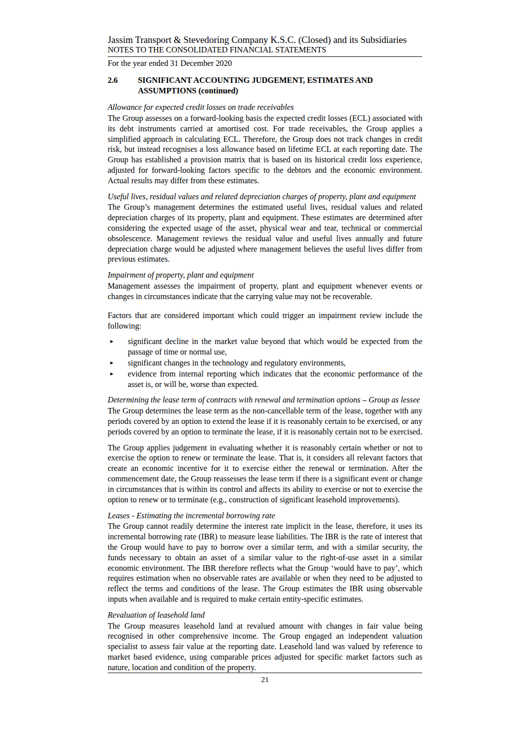Jassim Transport & Stevedoring Company K.S.C. (Closed) and its Subsidiaries
NOTES TO THE CONSOLIDATED FINANCIAL STATEMENTS
For the year ended 31 December 2020
2.6 SIGNIFICANT ACCOUNTING JUDGEMENT, ESTIMATES AND ASSUMPTIONS (continued)
Allowance for expected credit losses on trade receivables
The Group assesses on a forward-looking basis the expected credit losses (ECL) associated with its debt instruments carried at amortised cost. For trade receivables, the Group applies a simplified approach in calculating ECL. Therefore, the Group does not track changes in credit risk, but instead recognises a loss allowance based on lifetime ECL at each reporting date. The Group has established a provision matrix that is based on its historical credit loss experience, adjusted for forward-looking factors specific to the debtors and the economic environment. Actual results may differ from these estimates.
Useful lives, residual values and related depreciation charges of property, plant and equipment
The Group’s management determines the estimated useful lives, residual values and related depreciation charges of its property, plant and equipment. These estimates are determined after considering the expected usage of the asset, physical wear and tear, technical or commercial obsolescence. Management reviews the residual value and useful lives annually and future depreciation charge would be adjusted where management believes the useful lives differ from previous estimates.
Impairment of property, plant and equipment
Management assesses the impairment of property, plant and equipment whenever events or changes in circumstances indicate that the carrying value may not be recoverable.
Factors that are considered important which could trigger an impairment review include the following:
significant decline in the market value beyond that which would be expected from the passage of time or normal use,
significant changes in the technology and regulatory environments,
evidence from internal reporting which indicates that the economic performance of the asset is, or will be, worse than expected.
Determining the lease term of contracts with renewal and termination options – Group as lessee
The Group determines the lease term as the non-cancellable term of the lease, together with any periods covered by an option to extend the lease if it is reasonably certain to be exercised, or any periods covered by an option to terminate the lease, if it is reasonably certain not to be exercised.
The Group applies judgement in evaluating whether it is reasonably certain whether or not to exercise the option to renew or terminate the lease. That is, it considers all relevant factors that create an economic incentive for it to exercise either the renewal or termination. After the commencement date, the Group reassesses the lease term if there is a significant event or change in circumstances that is within its control and affects its ability to exercise or not to exercise the option to renew or to terminate (e.g., construction of significant leasehold improvements).
Leases - Estimating the incremental borrowing rate
The Group cannot readily determine the interest rate implicit in the lease, therefore, it uses its incremental borrowing rate (IBR) to measure lease liabilities. The IBR is the rate of interest that the Group would have to pay to borrow over a similar term, and with a similar security, the funds necessary to obtain an asset of a similar value to the right-of-use asset in a similar economic environment. The IBR therefore reflects what the Group ‘would have to pay’, which requires estimation when no observable rates are available or when they need to be adjusted to reflect the terms and conditions of the lease. The Group estimates the IBR using observable inputs when available and is required to make certain entity-specific estimates.
Revaluation of leasehold land
The Group measures leasehold land at revalued amount with changes in fair value being recognised in other comprehensive income. The Group engaged an independent valuation specialist to assess fair value at the reporting date. Leasehold land was valued by reference to market based evidence, using comparable prices adjusted for specific market factors such as nature, location and condition of the property.
21